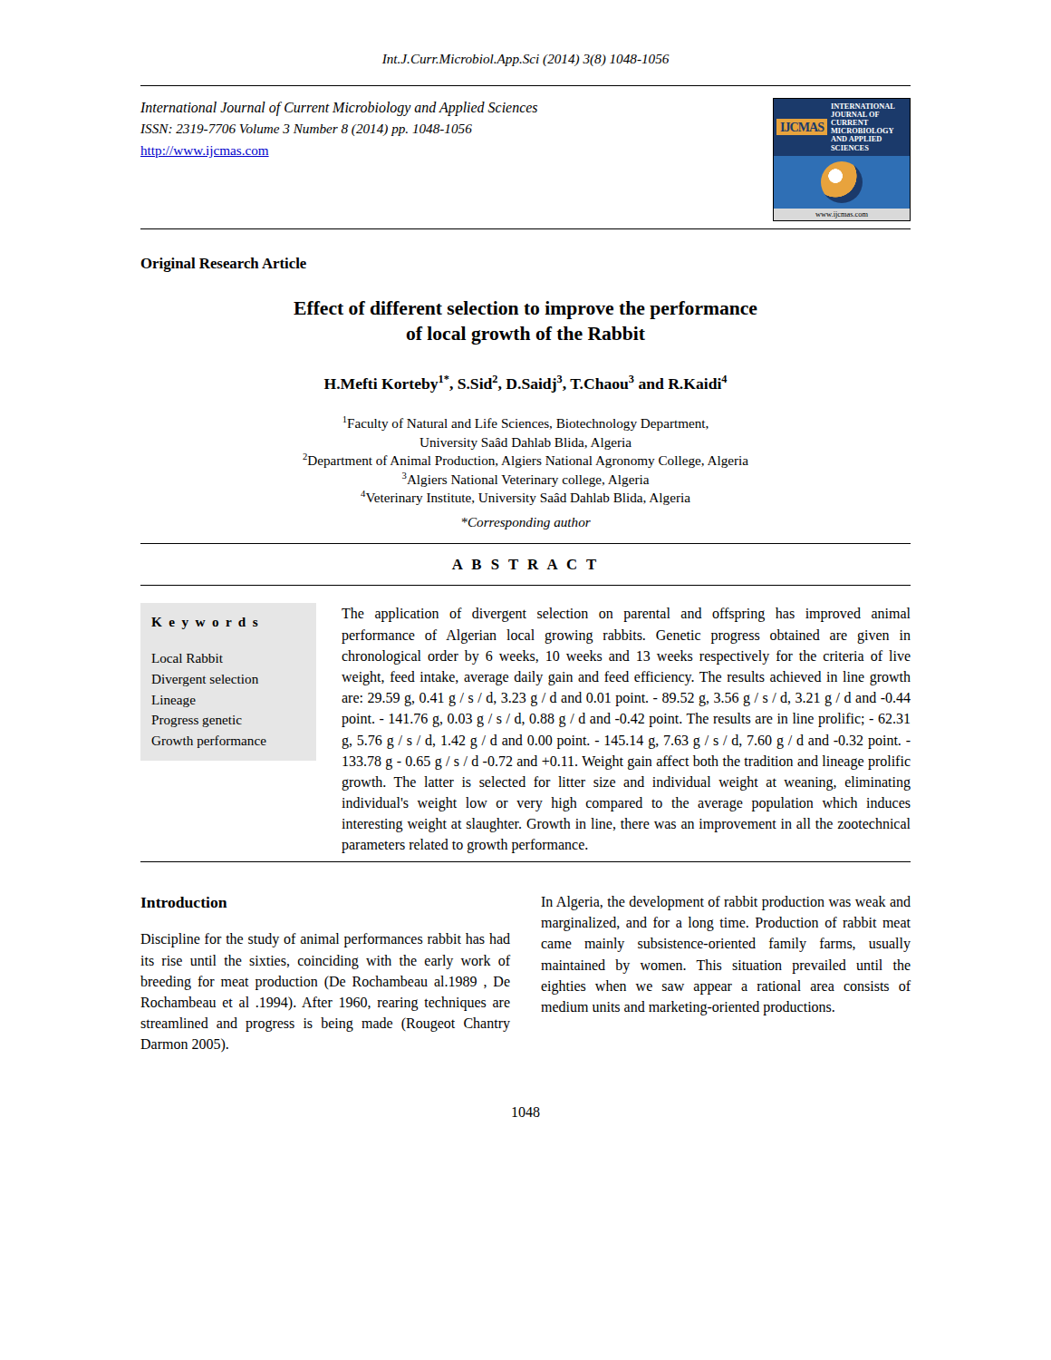Int.J.Curr.Microbiol.App.Sci (2014) 3(8) 1048-1056
International Journal of Current Microbiology and Applied Sciences
ISSN: 2319-7706 Volume 3 Number 8 (2014) pp. 1048-1056
http://www.ijcmas.com
IJCMAS INTERNATIONAL JOURNAL OF CURRENT MICROBIOLOGY AND APPLIED SCIENCES
www.ijcmas.com
Original Research Article
Effect of different selection to improve the performance
of local growth of the Rabbit
H.Mefti Korteby1*, S.Sid2, D.Saidj3, T.Chaou3 and R.Kaidi4
1Faculty of Natural and Life Sciences, Biotechnology Department,
University Saâd Dahlab Blida, Algeria
2Department of Animal Production, Algiers National Agronomy College, Algeria
3Algiers National Veterinary college, Algeria
4Veterinary Institute, University Saâd Dahlab Blida, Algeria
*Corresponding author
A B S T R A C T
K e y w o r d s
Local Rabbit
Divergent selection
Lineage
Progress genetic
Growth performance
The application of divergent selection on parental and offspring has improved animal performance of Algerian local growing rabbits. Genetic progress obtained are given in chronological order by 6 weeks, 10 weeks and 13 weeks respectively for the criteria of live weight, feed intake, average daily gain and feed efficiency. The results achieved in line growth are: 29.59 g, 0.41 g / s / d, 3.23 g / d and 0.01 point. - 89.52 g, 3.56 g / s / d, 3.21 g / d and -0.44 point. - 141.76 g, 0.03 g / s / d, 0.88 g / d and -0.42 point. The results are in line prolific; - 62.31 g, 5.76 g / s / d, 1.42 g / d and 0.00 point. - 145.14 g, 7.63 g / s / d, 7.60 g / d and -0.32 point. - 133.78 g - 0.65 g / s / d -0.72 and +0.11. Weight gain affect both the tradition and lineage prolific growth. The latter is selected for litter size and individual weight at weaning, eliminating individual's weight low or very high compared to the average population which induces interesting weight at slaughter. Growth in line, there was an improvement in all the zootechnical parameters related to growth performance.
Introduction
Discipline for the study of animal performances rabbit has had its rise until the sixties, coinciding with the early work of breeding for meat production (De Rochambeau al.1989 , De Rochambeau et al .1994). After 1960, rearing techniques are streamlined and progress is being made (Rougeot Chantry Darmon 2005).
In Algeria, the development of rabbit production was weak and marginalized, and for a long time. Production of rabbit meat came mainly subsistence-oriented family farms, usually maintained by women. This situation prevailed until the eighties when we saw appear a rational area consists of medium units and marketing-oriented productions.
1048